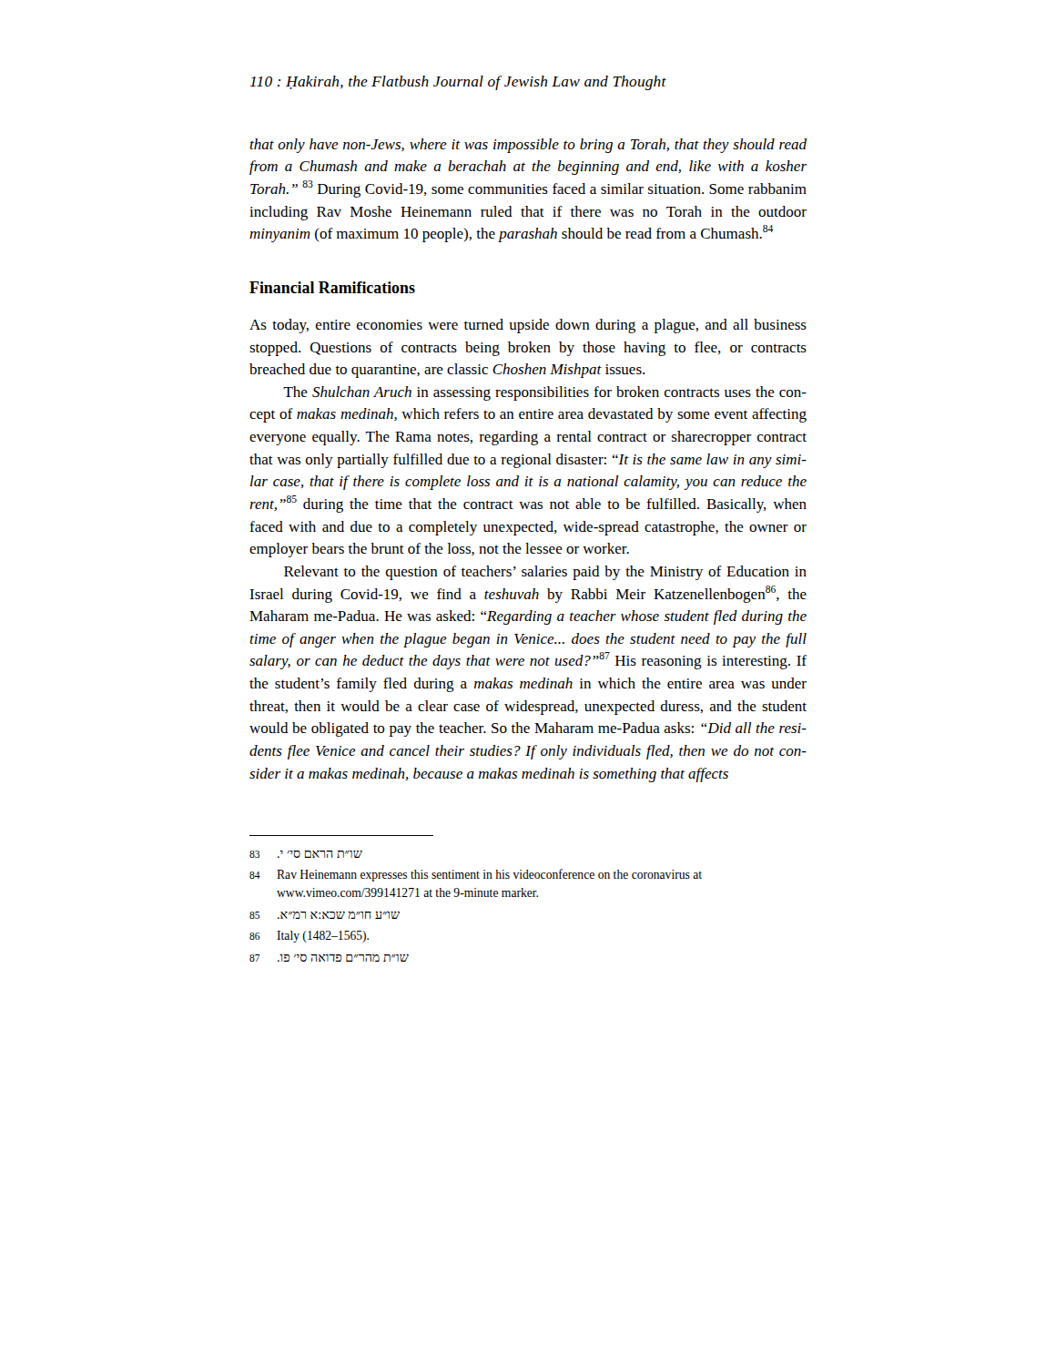110 : Ḥakirah, the Flatbush Journal of Jewish Law and Thought
that only have non-Jews, where it was impossible to bring a Torah, that they should read from a Chumash and make a berachah at the beginning and end, like with a kosher Torah.” 83 During Covid-19, some communities faced a similar situation. Some rabbanim including Rav Moshe Heinemann ruled that if there was no Torah in the outdoor minyanim (of maximum 10 people), the parashah should be read from a Chumash.84
Financial Ramifications
As today, entire economies were turned upside down during a plague, and all business stopped. Questions of contracts being broken by those having to flee, or contracts breached due to quarantine, are classic Choshen Mishpat issues.
The Shulchan Aruch in assessing responsibilities for broken contracts uses the concept of makas medinah, which refers to an entire area devastated by some event affecting everyone equally. The Rama notes, regarding a rental contract or sharecropper contract that was only partially fulfilled due to a regional disaster: “It is the same law in any similar case, that if there is complete loss and it is a national calamity, you can reduce the rent,”85 during the time that the contract was not able to be fulfilled. Basically, when faced with and due to a completely unexpected, wide-spread catastrophe, the owner or employer bears the brunt of the loss, not the lessee or worker.
Relevant to the question of teachers’ salaries paid by the Ministry of Education in Israel during Covid-19, we find a teshuvah by Rabbi Meir Katzenellenbogen86, the Maharam me-Padua. He was asked: “Regarding a teacher whose student fled during the time of anger when the plague began in Venice... does the student need to pay the full salary, or can he deduct the days that were not used?”87 His reasoning is interesting. If the student’s family fled during a makas medinah in which the entire area was under threat, then it would be a clear case of widespread, unexpected duress, and the student would be obligated to pay the teacher. So the Maharam me-Padua asks: “Did all the residents flee Venice and cancel their studies? If only individuals fled, then we do not consider it a makas medinah, because a makas medinah is something that affects
83 שו״ת הראם סי׳ י.
84 Rav Heinemann expresses this sentiment in his videoconference on the coronavirus at www.vimeo.com/399141271 at the 9-minute marker.
85 שו״ע חו״מ שכא:א רמ״א.
86 Italy (1482–1565).
87 שו״ת מהר״ם פדואה סי׳ פו.